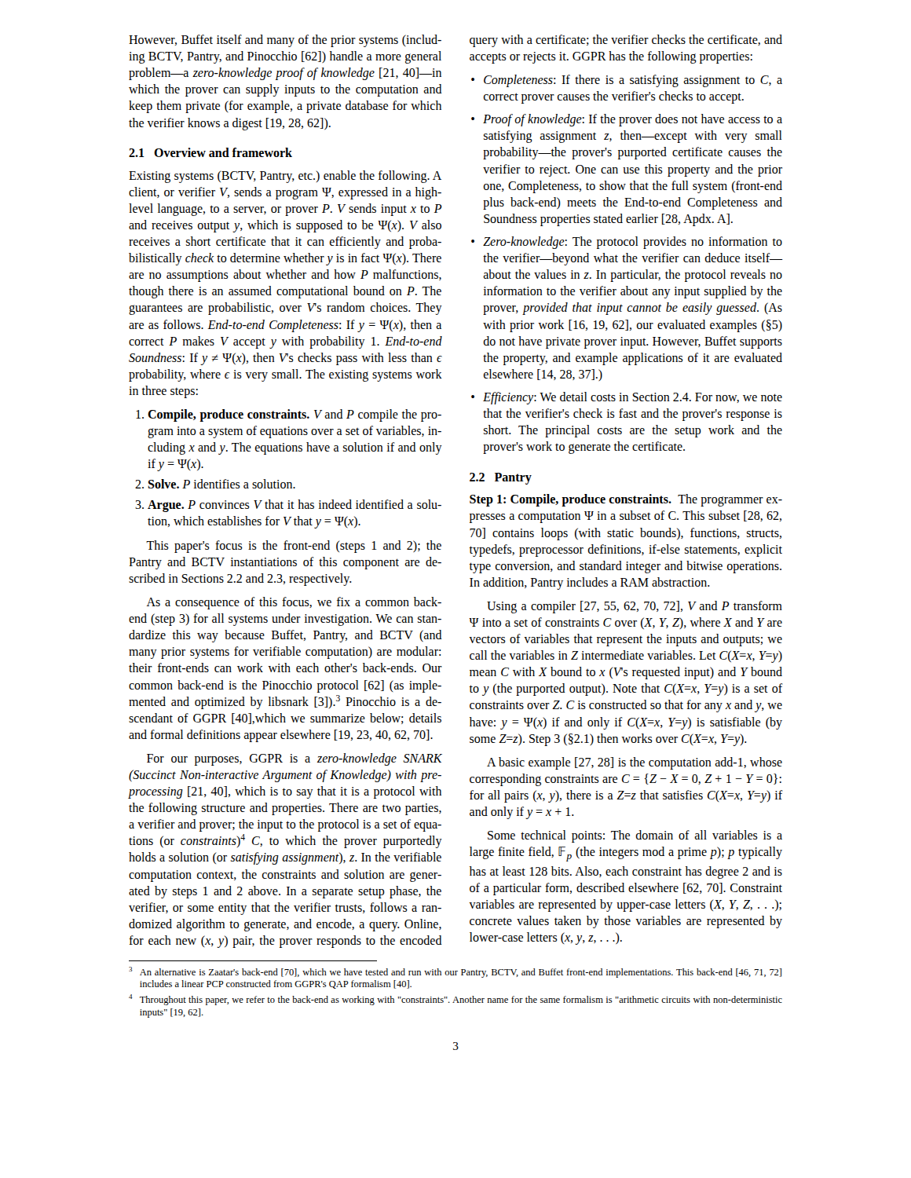However, Buffet itself and many of the prior systems (including BCTV, Pantry, and Pinocchio [62]) handle a more general problem—a zero-knowledge proof of knowledge [21, 40]—in which the prover can supply inputs to the computation and keep them private (for example, a private database for which the verifier knows a digest [19, 28, 62]).
2.1 Overview and framework
Existing systems (BCTV, Pantry, etc.) enable the following. A client, or verifier V, sends a program Ψ, expressed in a high-level language, to a server, or prover P. V sends input x to P and receives output y, which is supposed to be Ψ(x). V also receives a short certificate that it can efficiently and probabilistically check to determine whether y is in fact Ψ(x). There are no assumptions about whether and how P malfunctions, though there is an assumed computational bound on P. The guarantees are probabilistic, over V's random choices. They are as follows. End-to-end Completeness: If y = Ψ(x), then a correct P makes V accept y with probability 1. End-to-end Soundness: If y ≠ Ψ(x), then V's checks pass with less than ϵ probability, where ϵ is very small. The existing systems work in three steps:
Compile, produce constraints. V and P compile the program into a system of equations over a set of variables, including x and y. The equations have a solution if and only if y = Ψ(x).
Solve. P identifies a solution.
Argue. P convinces V that it has indeed identified a solution, which establishes for V that y = Ψ(x).
This paper's focus is the front-end (steps 1 and 2); the Pantry and BCTV instantiations of this component are described in Sections 2.2 and 2.3, respectively.
As a consequence of this focus, we fix a common back-end (step 3) for all systems under investigation. We can standardize this way because Buffet, Pantry, and BCTV (and many prior systems for verifiable computation) are modular: their front-ends can work with each other's back-ends. Our common back-end is the Pinocchio protocol [62] (as implemented and optimized by libsnark [3]).3 Pinocchio is a descendant of GGPR [40],which we summarize below; details and formal definitions appear elsewhere [19, 23, 40, 62, 70].
For our purposes, GGPR is a zero-knowledge SNARK (Succinct Non-interactive Argument of Knowledge) with preprocessing [21, 40], which is to say that it is a protocol with the following structure and properties. There are two parties, a verifier and prover; the input to the protocol is a set of equations (or constraints)4 C, to which the prover purportedly holds a solution (or satisfying assignment), z. In the verifiable computation context, the constraints and solution are generated by steps 1 and 2 above. In a separate setup phase, the verifier, or some entity that the verifier trusts, follows a randomized algorithm to generate, and encode, a query. Online, for each new (x, y) pair, the prover responds to the encoded query with a certificate; the verifier checks the certificate, and accepts or rejects it. GGPR has the following properties:
Completeness: If there is a satisfying assignment to C, a correct prover causes the verifier's checks to accept.
Proof of knowledge: If the prover does not have access to a satisfying assignment z, then—except with very small probability—the prover's purported certificate causes the verifier to reject. One can use this property and the prior one, Completeness, to show that the full system (front-end plus back-end) meets the End-to-end Completeness and Soundness properties stated earlier [28, Apdx. A].
Zero-knowledge: The protocol provides no information to the verifier—beyond what the verifier can deduce itself—about the values in z. In particular, the protocol reveals no information to the verifier about any input supplied by the prover, provided that input cannot be easily guessed. (As with prior work [16, 19, 62], our evaluated examples (§5) do not have private prover input. However, Buffet supports the property, and example applications of it are evaluated elsewhere [14, 28, 37].)
Efficiency: We detail costs in Section 2.4. For now, we note that the verifier's check is fast and the prover's response is short. The principal costs are the setup work and the prover's work to generate the certificate.
2.2 Pantry
Step 1: Compile, produce constraints. The programmer expresses a computation Ψ in a subset of C. This subset [28, 62, 70] contains loops (with static bounds), functions, structs, typedefs, preprocessor definitions, if-else statements, explicit type conversion, and standard integer and bitwise operations. In addition, Pantry includes a RAM abstraction.
Using a compiler [27, 55, 62, 70, 72], V and P transform Ψ into a set of constraints C over (X, Y, Z), where X and Y are vectors of variables that represent the inputs and outputs; we call the variables in Z intermediate variables. Let C(X=x, Y=y) mean C with X bound to x (V's requested input) and Y bound to y (the purported output). Note that C(X=x, Y=y) is a set of constraints over Z. C is constructed so that for any x and y, we have: y = Ψ(x) if and only if C(X=x, Y=y) is satisfiable (by some Z=z). Step 3 (§2.1) then works over C(X=x, Y=y).
A basic example [27, 28] is the computation add-1, whose corresponding constraints are C = {Z − X = 0, Z + 1 − Y = 0}: for all pairs (x, y), there is a Z=z that satisfies C(X=x, Y=y) if and only if y = x + 1.
Some technical points: The domain of all variables is a large finite field, 𝔽p (the integers mod a prime p); p typically has at least 128 bits. Also, each constraint has degree 2 and is of a particular form, described elsewhere [62, 70]. Constraint variables are represented by upper-case letters (X, Y, Z, . . .); concrete values taken by those variables are represented by lower-case letters (x, y, z, . . .).
3 An alternative is Zaatar's back-end [70], which we have tested and run with our Pantry, BCTV, and Buffet front-end implementations. This back-end [46, 71, 72] includes a linear PCP constructed from GGPR's QAP formalism [40].
4 Throughout this paper, we refer to the back-end as working with "constraints". Another name for the same formalism is "arithmetic circuits with non-deterministic inputs" [19, 62].
3